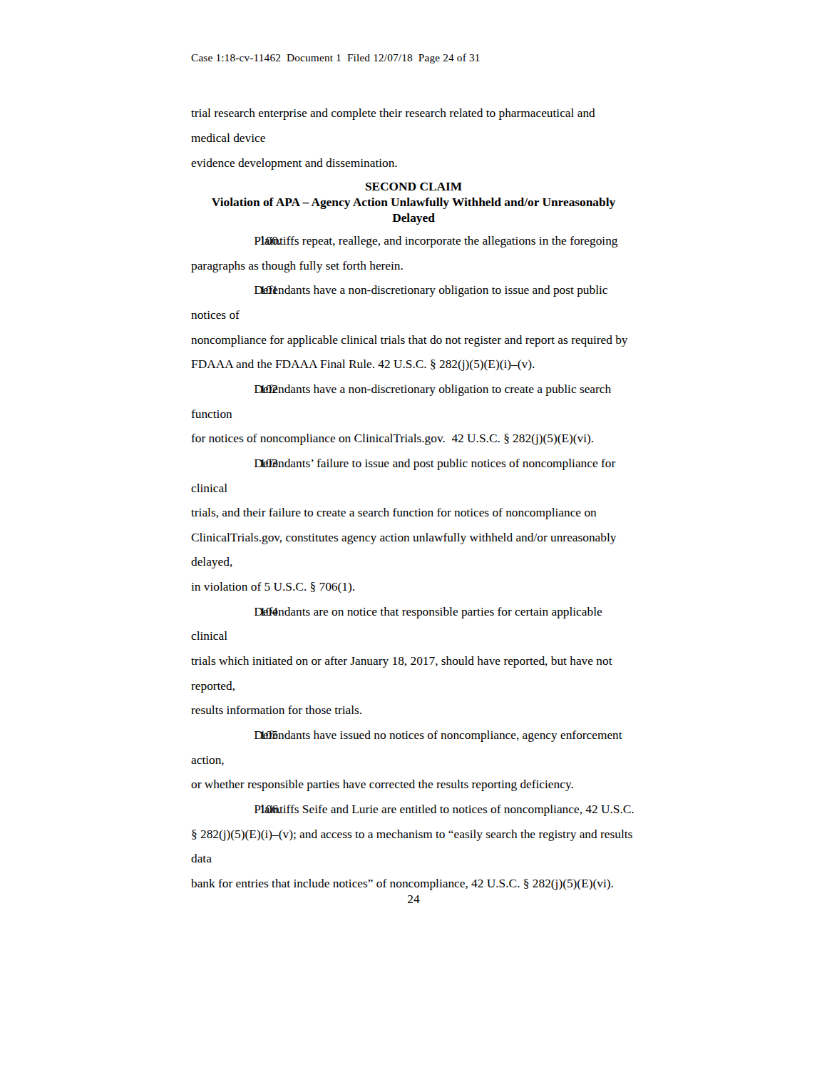Case 1:18-cv-11462 Document 1 Filed 12/07/18 Page 24 of 31
trial research enterprise and complete their research related to pharmaceutical and medical device
evidence development and dissemination.
SECOND CLAIM Violation of APA – Agency Action Unlawfully Withheld and/or Unreasonably Delayed
100. Plaintiffs repeat, reallege, and incorporate the allegations in the foregoing
paragraphs as though fully set forth herein.
101. Defendants have a non-discretionary obligation to issue and post public notices of
noncompliance for applicable clinical trials that do not register and report as required by
FDAAA and the FDAAA Final Rule. 42 U.S.C. § 282(j)(5)(E)(i)–(v).
102. Defendants have a non-discretionary obligation to create a public search function
for notices of noncompliance on ClinicalTrials.gov. 42 U.S.C. § 282(j)(5)(E)(vi).
103. Defendants’ failure to issue and post public notices of noncompliance for clinical
trials, and their failure to create a search function for notices of noncompliance on
ClinicalTrials.gov, constitutes agency action unlawfully withheld and/or unreasonably delayed,
in violation of 5 U.S.C. § 706(1).
104. Defendants are on notice that responsible parties for certain applicable clinical
trials which initiated on or after January 18, 2017, should have reported, but have not reported,
results information for those trials.
105. Defendants have issued no notices of noncompliance, agency enforcement action,
or whether responsible parties have corrected the results reporting deficiency.
106. Plaintiffs Seife and Lurie are entitled to notices of noncompliance, 42 U.S.C.
§ 282(j)(5)(E)(i)–(v); and access to a mechanism to “easily search the registry and results data
bank for entries that include notices” of noncompliance, 42 U.S.C. § 282(j)(5)(E)(vi).
24